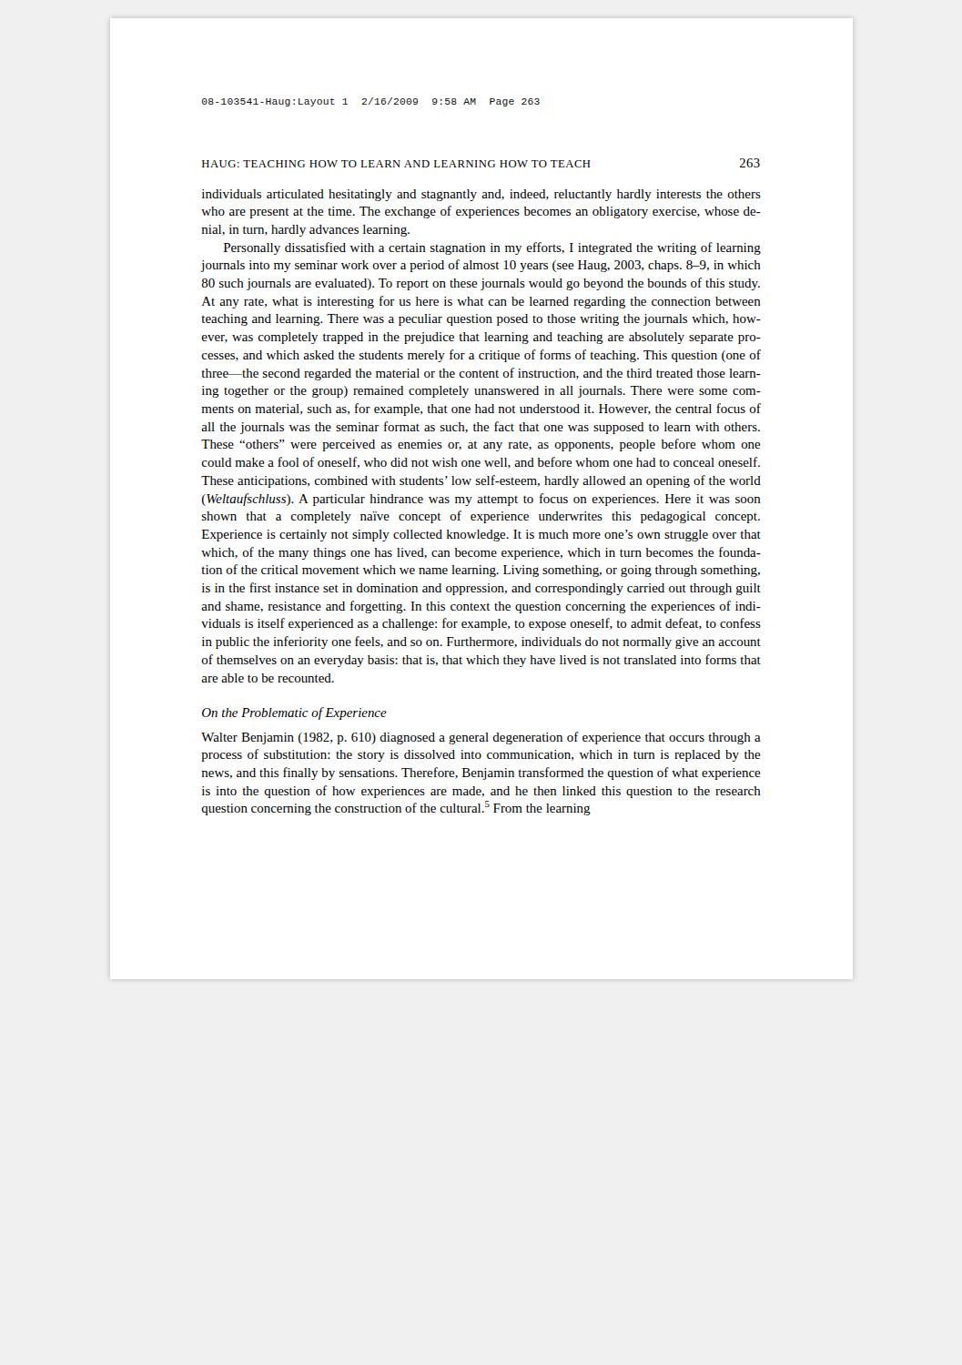08-103541-Haug:Layout 1 2/16/2009 9:58 AM Page 263
Haug: Teaching How to Learn and Learning How to Teach 263
individuals articulated hesitatingly and stagnantly and, indeed, reluctantly hardly interests the others who are present at the time. The exchange of experiences becomes an obligatory exercise, whose denial, in turn, hardly advances learning.
Personally dissatisfied with a certain stagnation in my efforts, I integrated the writing of learning journals into my seminar work over a period of almost 10 years (see Haug, 2003, chaps. 8–9, in which 80 such journals are evaluated). To report on these journals would go beyond the bounds of this study. At any rate, what is interesting for us here is what can be learned regarding the connection between teaching and learning. There was a peculiar question posed to those writing the journals which, however, was completely trapped in the prejudice that learning and teaching are absolutely separate processes, and which asked the students merely for a critique of forms of teaching. This question (one of three—the second regarded the material or the content of instruction, and the third treated those learning together or the group) remained completely unanswered in all journals. There were some comments on material, such as, for example, that one had not understood it. However, the central focus of all the journals was the seminar format as such, the fact that one was supposed to learn with others. These “others” were perceived as enemies or, at any rate, as opponents, people before whom one could make a fool of oneself, who did not wish one well, and before whom one had to conceal oneself. These anticipations, combined with students’ low self-esteem, hardly allowed an opening of the world (Weltaufschluss). A particular hindrance was my attempt to focus on experiences. Here it was soon shown that a completely naïve concept of experience underwrites this pedagogical concept. Experience is certainly not simply collected knowledge. It is much more one’s own struggle over that which, of the many things one has lived, can become experience, which in turn becomes the foundation of the critical movement which we name learning. Living something, or going through something, is in the first instance set in domination and oppression, and correspondingly carried out through guilt and shame, resistance and forgetting. In this context the question concerning the experiences of individuals is itself experienced as a challenge: for example, to expose oneself, to admit defeat, to confess in public the inferiority one feels, and so on. Furthermore, individuals do not normally give an account of themselves on an everyday basis: that is, that which they have lived is not translated into forms that are able to be recounted.
On the Problematic of Experience
Walter Benjamin (1982, p. 610) diagnosed a general degeneration of experience that occurs through a process of substitution: the story is dissolved into communication, which in turn is replaced by the news, and this finally by sensations. Therefore, Benjamin transformed the question of what experience is into the question of how experiences are made, and he then linked this question to the research question concerning the construction of the cultural.5 From the learning